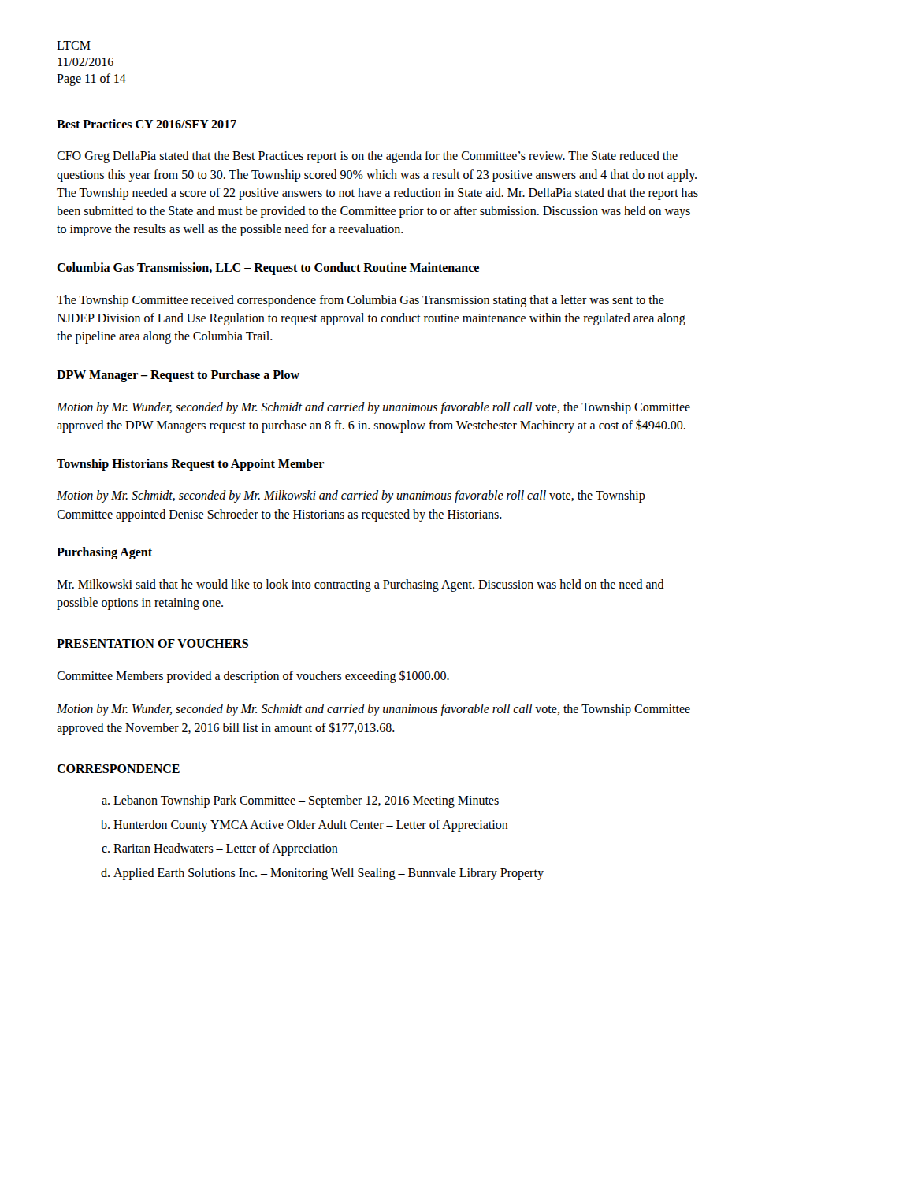LTCM
11/02/2016
Page 11 of 14
Best Practices CY 2016/SFY 2017
CFO Greg DellaPia stated that the Best Practices report is on the agenda for the Committee’s review. The State reduced the questions this year from 50 to 30. The Township scored 90% which was a result of 23 positive answers and 4 that do not apply. The Township needed a score of 22 positive answers to not have a reduction in State aid. Mr. DellaPia stated that the report has been submitted to the State and must be provided to the Committee prior to or after submission. Discussion was held on ways to improve the results as well as the possible need for a reevaluation.
Columbia Gas Transmission, LLC – Request to Conduct Routine Maintenance
The Township Committee received correspondence from Columbia Gas Transmission stating that a letter was sent to the NJDEP Division of Land Use Regulation to request approval to conduct routine maintenance within the regulated area along the pipeline area along the Columbia Trail.
DPW Manager – Request to Purchase a Plow
Motion by Mr. Wunder, seconded by Mr. Schmidt and carried by unanimous favorable roll call vote, the Township Committee approved the DPW Managers request to purchase an 8 ft. 6 in. snowplow from Westchester Machinery at a cost of $4940.00.
Township Historians Request to Appoint Member
Motion by Mr. Schmidt, seconded by Mr. Milkowski and carried by unanimous favorable roll call vote, the Township Committee appointed Denise Schroeder to the Historians as requested by the Historians.
Purchasing Agent
Mr. Milkowski said that he would like to look into contracting a Purchasing Agent. Discussion was held on the need and possible options in retaining one.
PRESENTATION OF VOUCHERS
Committee Members provided a description of vouchers exceeding $1000.00.
Motion by Mr. Wunder, seconded by Mr. Schmidt and carried by unanimous favorable roll call vote, the Township Committee approved the November 2, 2016 bill list in amount of $177,013.68.
CORRESPONDENCE
Lebanon Township Park Committee – September 12, 2016 Meeting Minutes
Hunterdon County YMCA Active Older Adult Center – Letter of Appreciation
Raritan Headwaters – Letter of Appreciation
Applied Earth Solutions Inc. – Monitoring Well Sealing – Bunnvale Library Property